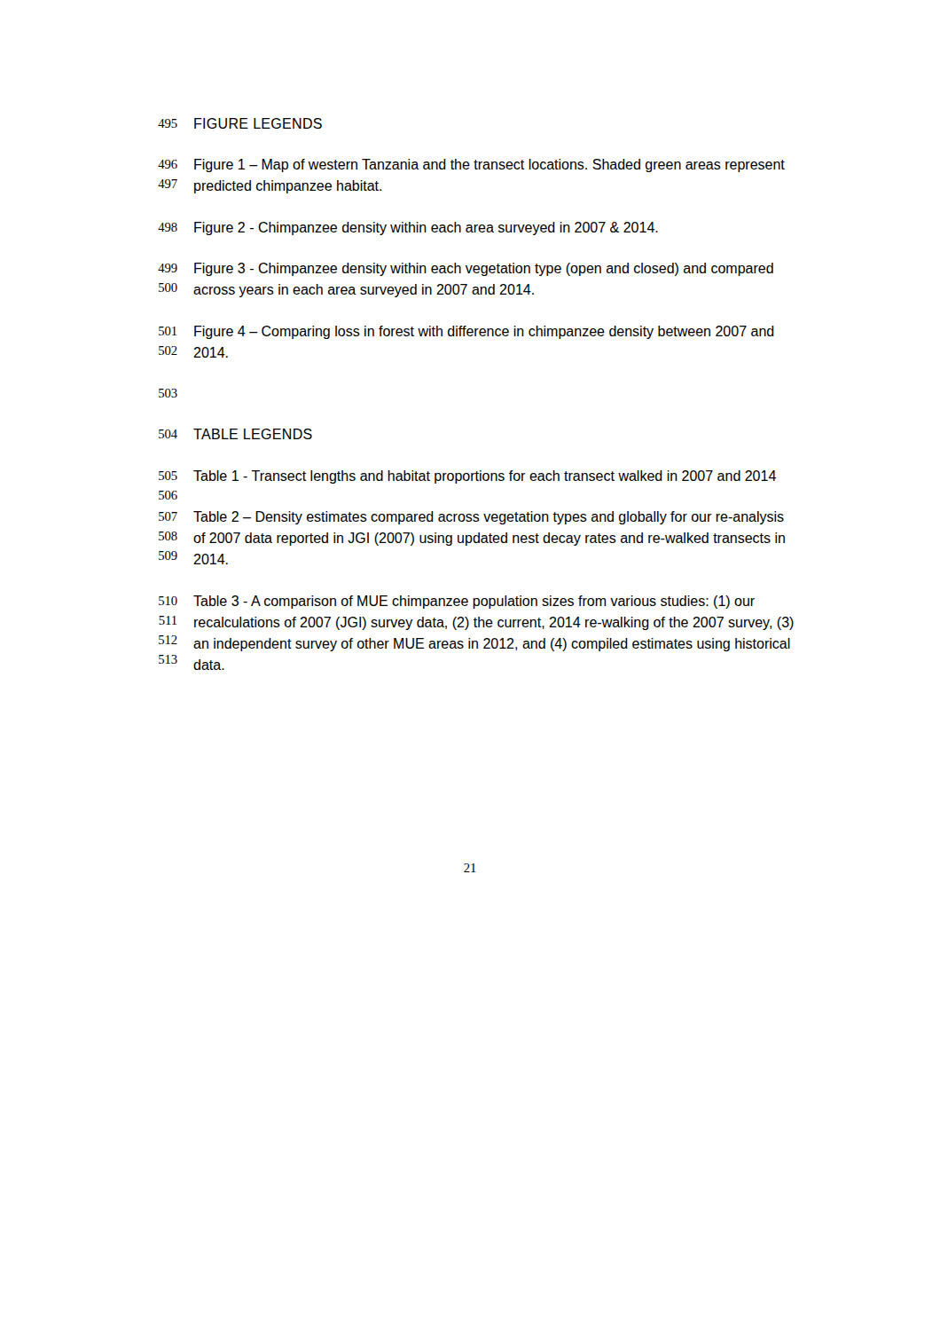495
FIGURE LEGENDS
496497
Figure 1 – Map of western Tanzania and the transect locations. Shaded green areas represent predicted chimpanzee habitat.
498
Figure 2 - Chimpanzee density within each area surveyed in 2007 & 2014.
499500
Figure 3 - Chimpanzee density within each vegetation type (open and closed) and compared across years in each area surveyed in 2007 and 2014.
501502
Figure 4 – Comparing loss in forest with difference in chimpanzee density between 2007 and 2014.
503
504
TABLE LEGENDS
505506
Table 1 - Transect lengths and habitat proportions for each transect walked in 2007 and 2014
507508509
Table 2 – Density estimates compared across vegetation types and globally for our re-analysis of 2007 data reported in JGI (2007) using updated nest decay rates and re-walked transects in 2014.
510511512513
Table 3 - A comparison of MUE chimpanzee population sizes from various studies: (1) our recalculations of 2007 (JGI) survey data, (2) the current, 2014 re-walking of the 2007 survey, (3) an independent survey of other MUE areas in 2012, and (4) compiled estimates using historical data.
21